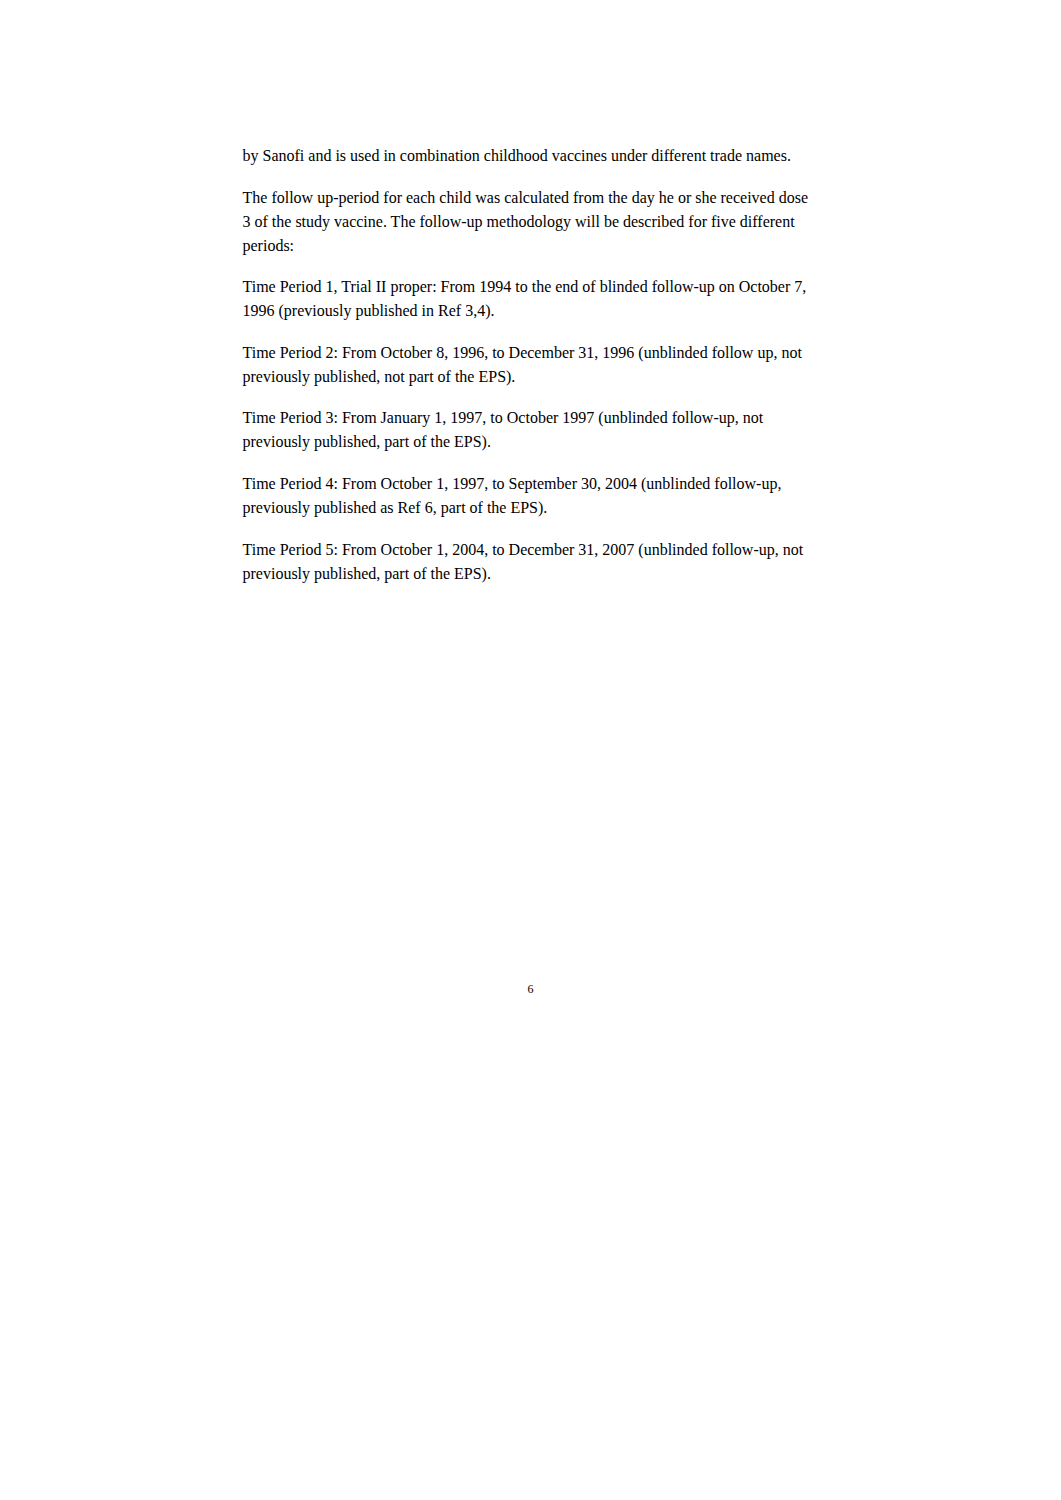by Sanofi and is used in combination childhood vaccines under different trade names.
The follow up-period for each child was calculated from the day he or she received dose 3 of the study vaccine. The follow-up methodology will be described for five different periods:
Time Period 1, Trial II proper: From 1994 to the end of blinded follow-up on October 7, 1996 (previously published in Ref 3,4).
Time Period 2: From October 8, 1996, to December 31, 1996 (unblinded follow up, not previously published, not part of the EPS).
Time Period 3: From January 1, 1997, to October 1997 (unblinded follow-up, not previously published, part of the EPS).
Time Period 4: From October 1, 1997, to September 30, 2004 (unblinded follow-up, previously published as Ref 6, part of the EPS).
Time Period 5: From October 1, 2004, to December 31, 2007 (unblinded follow-up, not previously published, part of the EPS).
6